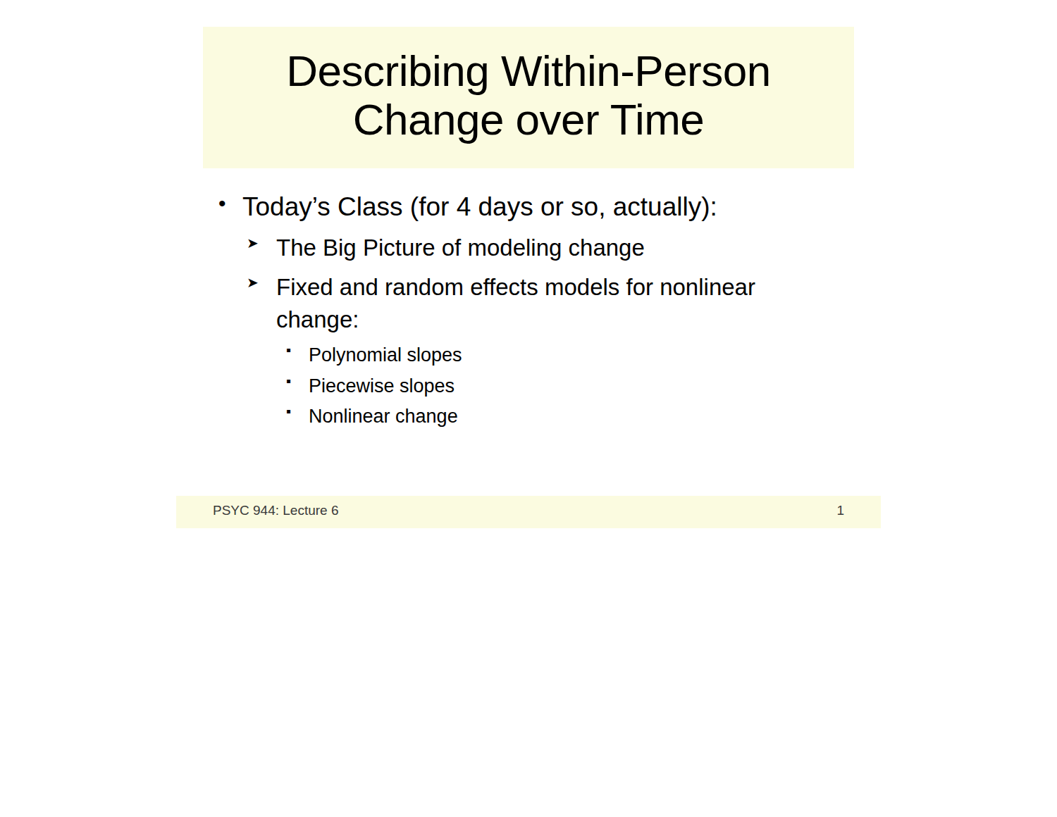Describing Within-Person
Change over Time
Today’s Class (for 4 days or so, actually):
The Big Picture of modeling change
Fixed and random effects models for nonlinear change:
Polynomial slopes
Piecewise slopes
Nonlinear change
PSYC 944: Lecture 6
1